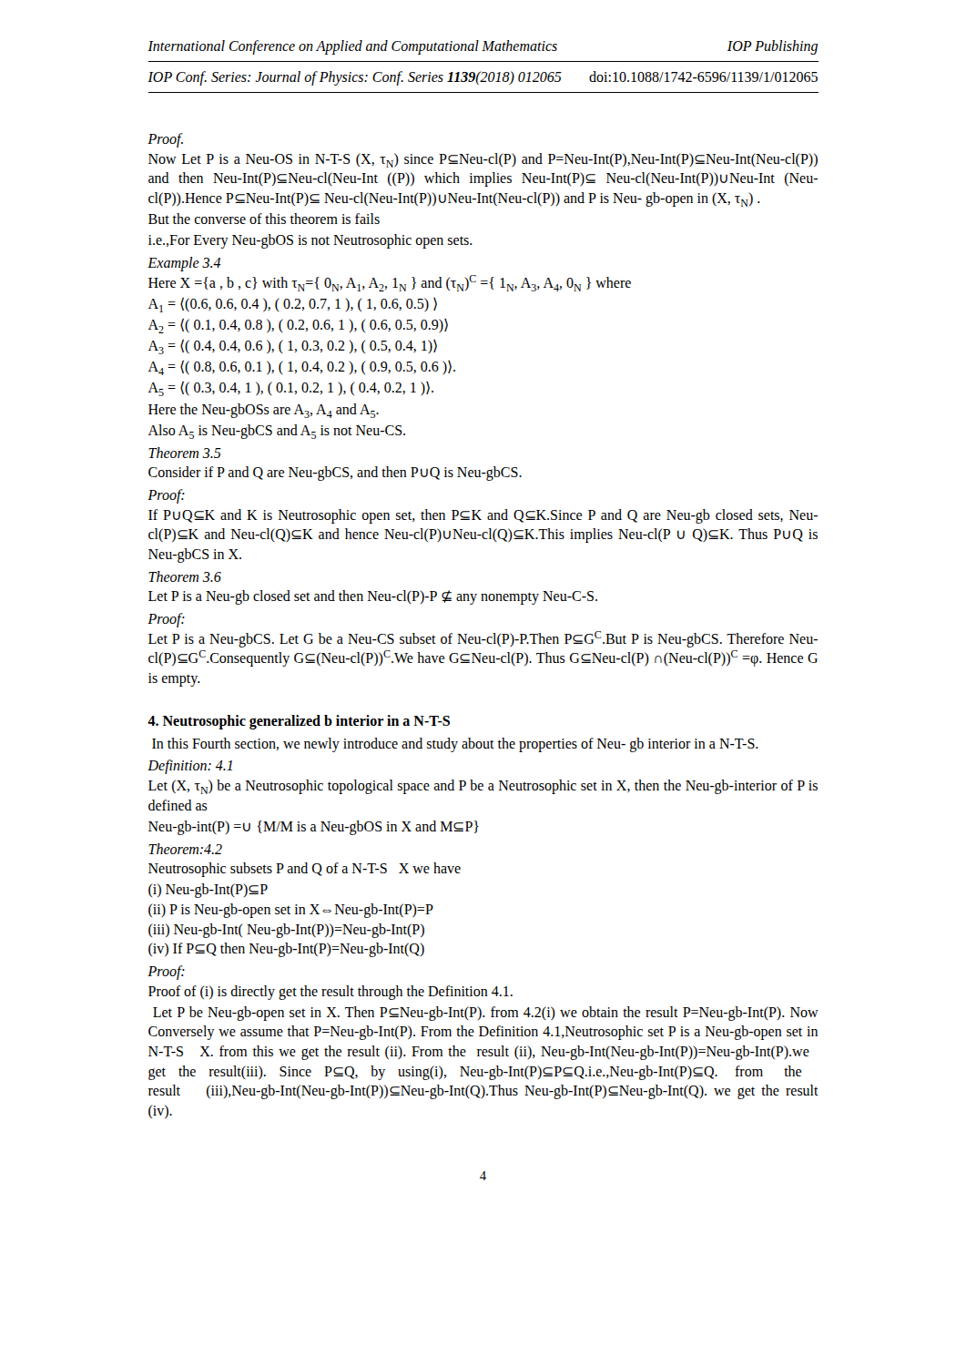International Conference on Applied and Computational Mathematics IOP Publishing
IOP Conf. Series: Journal of Physics: Conf. Series 1139(2018) 012065 doi:10.1088/1742-6596/1139/1/012065
Proof.
Now Let P is a Neu-OS in N-T-S (X, τN) since P⊆Neu-cl(P) and P=Neu-Int(P),Neu-Int(P)⊆Neu-Int(Neu-cl(P)) and then Neu-Int(P)⊆Neu-cl(Neu-Int ((P)) which implies Neu-Int(P)⊆ Neu-cl(Neu-Int(P))∪Neu-Int (Neu-cl(P)).Hence P⊆Neu-Int(P)⊆ Neu-cl(Neu-Int(P))∪Neu-Int(Neu-cl(P)) and P is Neu- gb-open in (X, τN) .
But the converse of this theorem is fails
i.e.,For Every Neu-gbOS is not Neutrosophic open sets.
Example 3.4
Here X ={a , b , c} with τN={ 0N, A1, A2, 1N } and (τN)C ={ 1N, A3, A4, 0N } where
A1 = ⟨(0.6, 0.6, 0.4 ), ( 0.2, 0.7, 1 ), ( 1, 0.6, 0.5) ⟩
A2 = ⟨( 0.1, 0.4, 0.8 ), ( 0.2, 0.6, 1 ), ( 0.6, 0.5, 0.9)⟩
A3 = ⟨( 0.4, 0.4, 0.6 ), ( 1, 0.3, 0.2 ), ( 0.5, 0.4, 1)⟩
A4 = ⟨( 0.8, 0.6, 0.1 ), ( 1, 0.4, 0.2 ), ( 0.9, 0.5, 0.6 )⟩.
A5 = ⟨( 0.3, 0.4, 1 ), ( 0.1, 0.2, 1 ), ( 0.4, 0.2, 1 )⟩.
Here the Neu-gbOSs are A3, A4 and A5.
Also A5 is Neu-gbCS and A5 is not Neu-CS.
Theorem 3.5
Consider if P and Q are Neu-gbCS, and then P∪Q is Neu-gbCS.
Proof:
If P∪Q⊆K and K is Neutrosophic open set, then P⊆K and Q⊆K.Since P and Q are Neu-gb closed sets, Neu-cl(P)⊆K and Neu-cl(Q)⊆K and hence Neu-cl(P)∪Neu-cl(Q)⊆K.This implies Neu-cl(P ∪ Q)⊆K. Thus P∪Q is Neu-gbCS in X.
Theorem 3.6
Let P is a Neu-gb closed set and then Neu-cl(P)-P ⊈ any nonempty Neu-C-S.
Proof:
Let P is a Neu-gbCS. Let G be a Neu-CS subset of Neu-cl(P)-P.Then P⊆GC.But P is Neu-gbCS. Therefore Neu-cl(P)⊆GC.Consequently G⊆(Neu-cl(P))C.We have G⊆Neu-cl(P). Thus G⊆Neu-cl(P) ∩(Neu-cl(P))C =φ. Hence G is empty.
4. Neutrosophic generalized b interior in a N-T-S
In this Fourth section, we newly introduce and study about the properties of Neu- gb interior in a N-T-S.
Definition: 4.1
Let (X, τN) be a Neutrosophic topological space and P be a Neutrosophic set in X, then the Neu-gb-interior of P is defined as
Neu-gb-int(P) =∪ {M/M is a Neu-gbOS in X and M⊆P}
Theorem:4.2
Neutrosophic subsets P and Q of a N-T-S X we have
(i) Neu-gb-Int(P)⊆P
(ii) P is Neu-gb-open set in X⇔Neu-gb-Int(P)=P
(iii) Neu-gb-Int( Neu-gb-Int(P))=Neu-gb-Int(P)
(iv) If P⊆Q then Neu-gb-Int(P)=Neu-gb-Int(Q)
Proof:
Proof of (i) is directly get the result through the Definition 4.1.
Let P be Neu-gb-open set in X. Then P⊆Neu-gb-Int(P). from 4.2(i) we obtain the result P=Neu-gb-Int(P). Now Conversely we assume that P=Neu-gb-Int(P). From the Definition 4.1,Neutrosophic set P is a Neu-gb-open set in N-T-S X. from this we get the result (ii). From the result (ii), Neu-gb-Int(Neu-gb-Int(P))=Neu-gb-Int(P).we get the result(iii). Since P⊆Q, by using(i), Neu-gb-Int(P)⊆P⊆Q.i.e.,Neu-gb-Int(P)⊆Q. from the result (iii),Neu-gb-Int(Neu-gb-Int(P))⊆Neu-gb-Int(Q).Thus Neu-gb-Int(P)⊆Neu-gb-Int(Q). we get the result (iv).
4